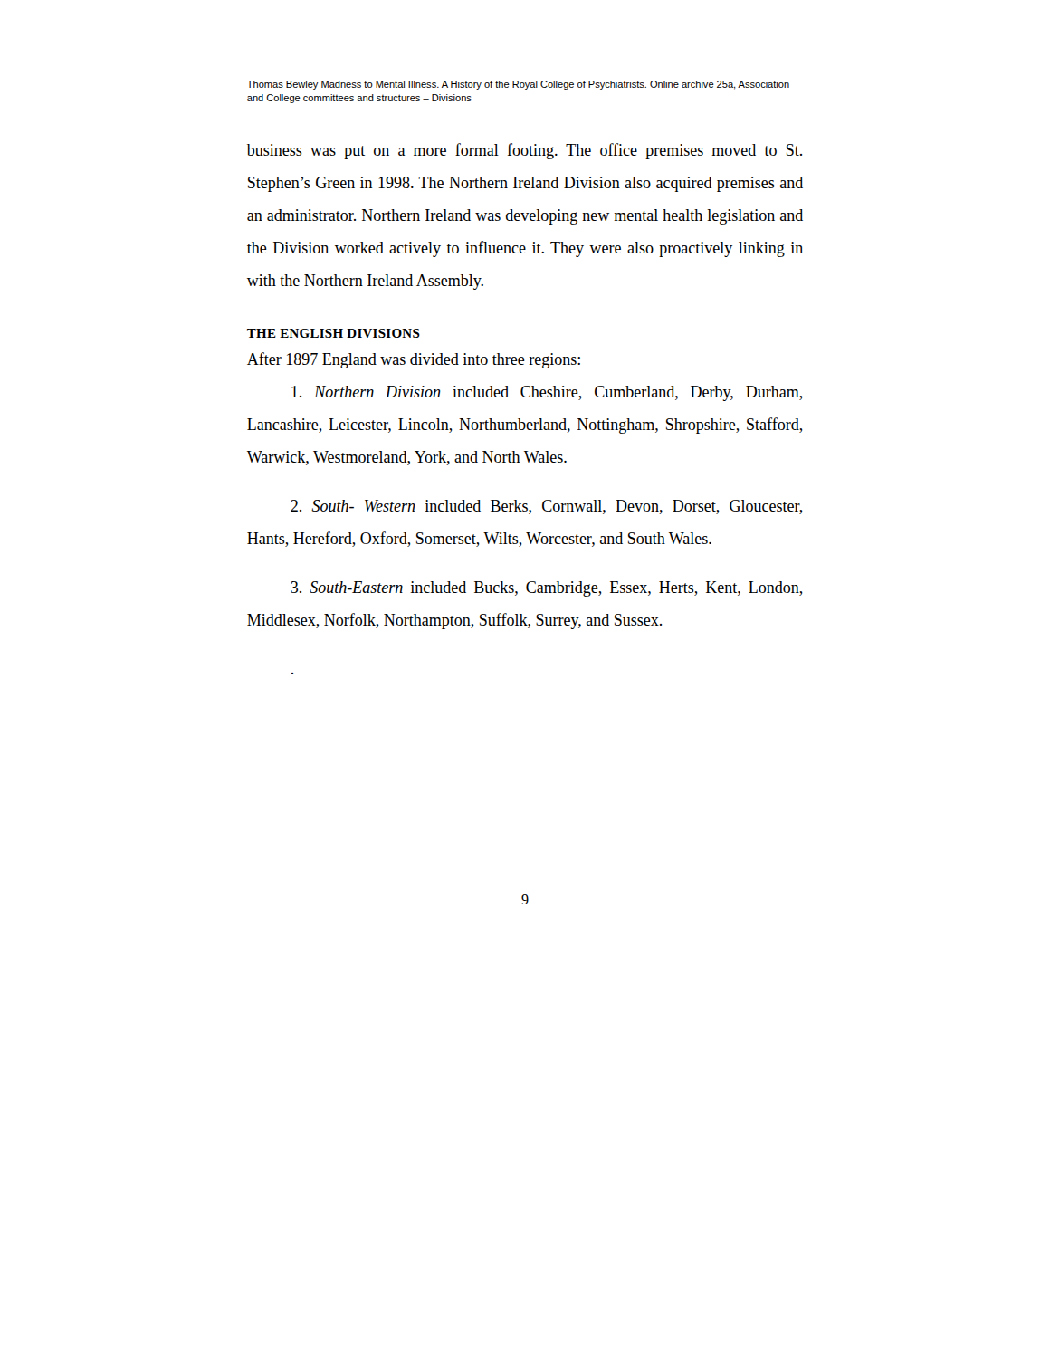Thomas Bewley Madness to Mental Illness. A History of the Royal College of Psychiatrists. Online archive 25a, Association and College committees and structures – Divisions
business was put on a more formal footing. The office premises moved to St. Stephen’s Green in 1998. The Northern Ireland Division also acquired premises and an administrator. Northern Ireland was developing new mental health legislation and the Division worked actively to influence it. They were also proactively linking in with the Northern Ireland Assembly.
THE ENGLISH DIVISIONS
After 1897 England was divided into three regions:
1. Northern Division included Cheshire, Cumberland, Derby, Durham, Lancashire, Leicester, Lincoln, Northumberland, Nottingham, Shropshire, Stafford, Warwick, Westmoreland, York, and North Wales.
2. South- Western included Berks, Cornwall, Devon, Dorset, Gloucester, Hants, Hereford, Oxford, Somerset, Wilts, Worcester, and South Wales.
3. South-Eastern included Bucks, Cambridge, Essex, Herts, Kent, London, Middlesex, Norfolk, Northampton, Suffolk, Surrey, and Sussex.
.
9